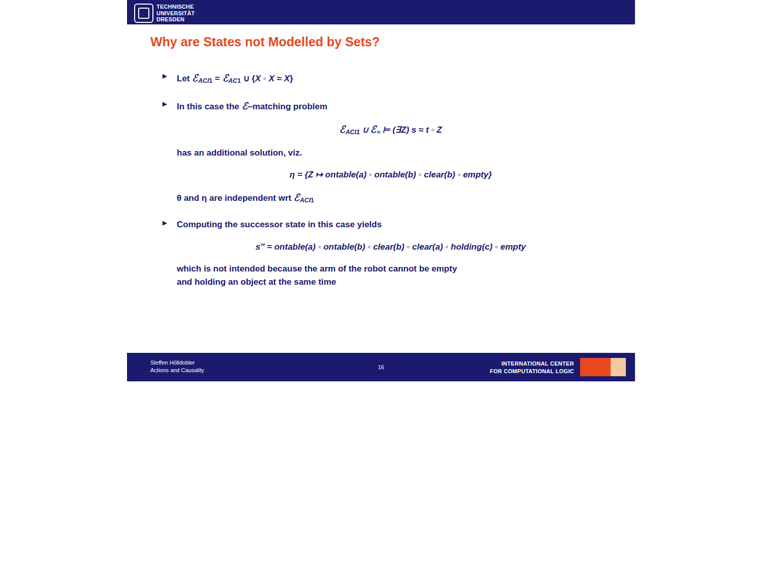Technische Universität Dresden
Why are States not Modelled by Sets?
Let ℰACI1 = ℰAC1 ∪ {X ◦ X ≈ X}
In this case the ℰ–matching problem
ℰACI1 ∪ ℰ≈ ⊨ (∃Z) s ≈ t ◦ Z
has an additional solution, viz.
η = {Z ↦ ontable(a) ◦ ontable(b) ◦ clear(b) ◦ empty}
θ and η are independent wrt ℰACI1
Computing the successor state in this case yields
s″ = ontable(a) ◦ ontable(b) ◦ clear(b) ◦ clear(a) ◦ holding(c) ◦ empty
which is not intended because the arm of the robot cannot be empty
and holding an object at the same time
Steffen Hölldobler
Actions and Causality
16
INTERNATIONAL CENTER
FOR COMPUTATIONAL LOGIC